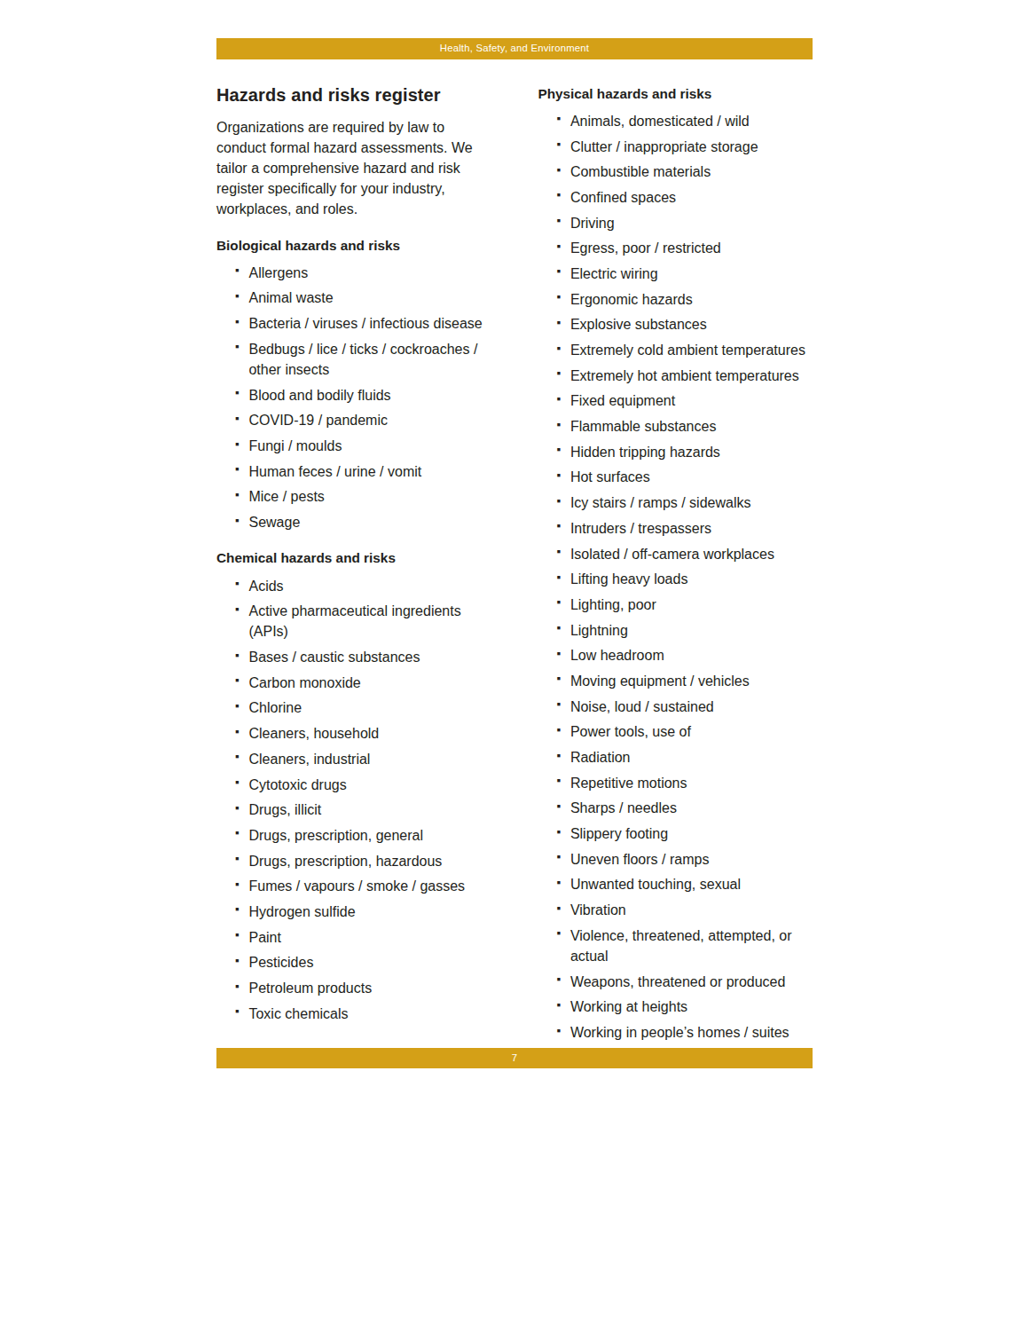Health, Safety, and Environment
Hazards and risks register
Organizations are required by law to conduct formal hazard assessments. We tailor a comprehensive hazard and risk register specifically for your industry, workplaces, and roles.
Biological hazards and risks
Allergens
Animal waste
Bacteria / viruses / infectious disease
Bedbugs / lice / ticks / cockroaches / other insects
Blood and bodily fluids
COVID-19 / pandemic
Fungi / moulds
Human feces / urine / vomit
Mice / pests
Sewage
Chemical hazards and risks
Acids
Active pharmaceutical ingredients (APIs)
Bases / caustic substances
Carbon monoxide
Chlorine
Cleaners, household
Cleaners, industrial
Cytotoxic drugs
Drugs, illicit
Drugs, prescription, general
Drugs, prescription, hazardous
Fumes / vapours / smoke / gasses
Hydrogen sulfide
Paint
Pesticides
Petroleum products
Toxic chemicals
Physical hazards and risks
Animals, domesticated / wild
Clutter / inappropriate storage
Combustible materials
Confined spaces
Driving
Egress, poor / restricted
Electric wiring
Ergonomic hazards
Explosive substances
Extremely cold ambient temperatures
Extremely hot ambient temperatures
Fixed equipment
Flammable substances
Hidden tripping hazards
Hot surfaces
Icy stairs / ramps / sidewalks
Intruders / trespassers
Isolated / off-camera workplaces
Lifting heavy loads
Lighting, poor
Lightning
Low headroom
Moving equipment / vehicles
Noise, loud / sustained
Power tools, use of
Radiation
Repetitive motions
Sharps / needles
Slippery footing
Uneven floors / ramps
Unwanted touching, sexual
Vibration
Violence, threatened, attempted, or actual
Weapons, threatened or produced
Working at heights
Working in people’s homes / suites
7